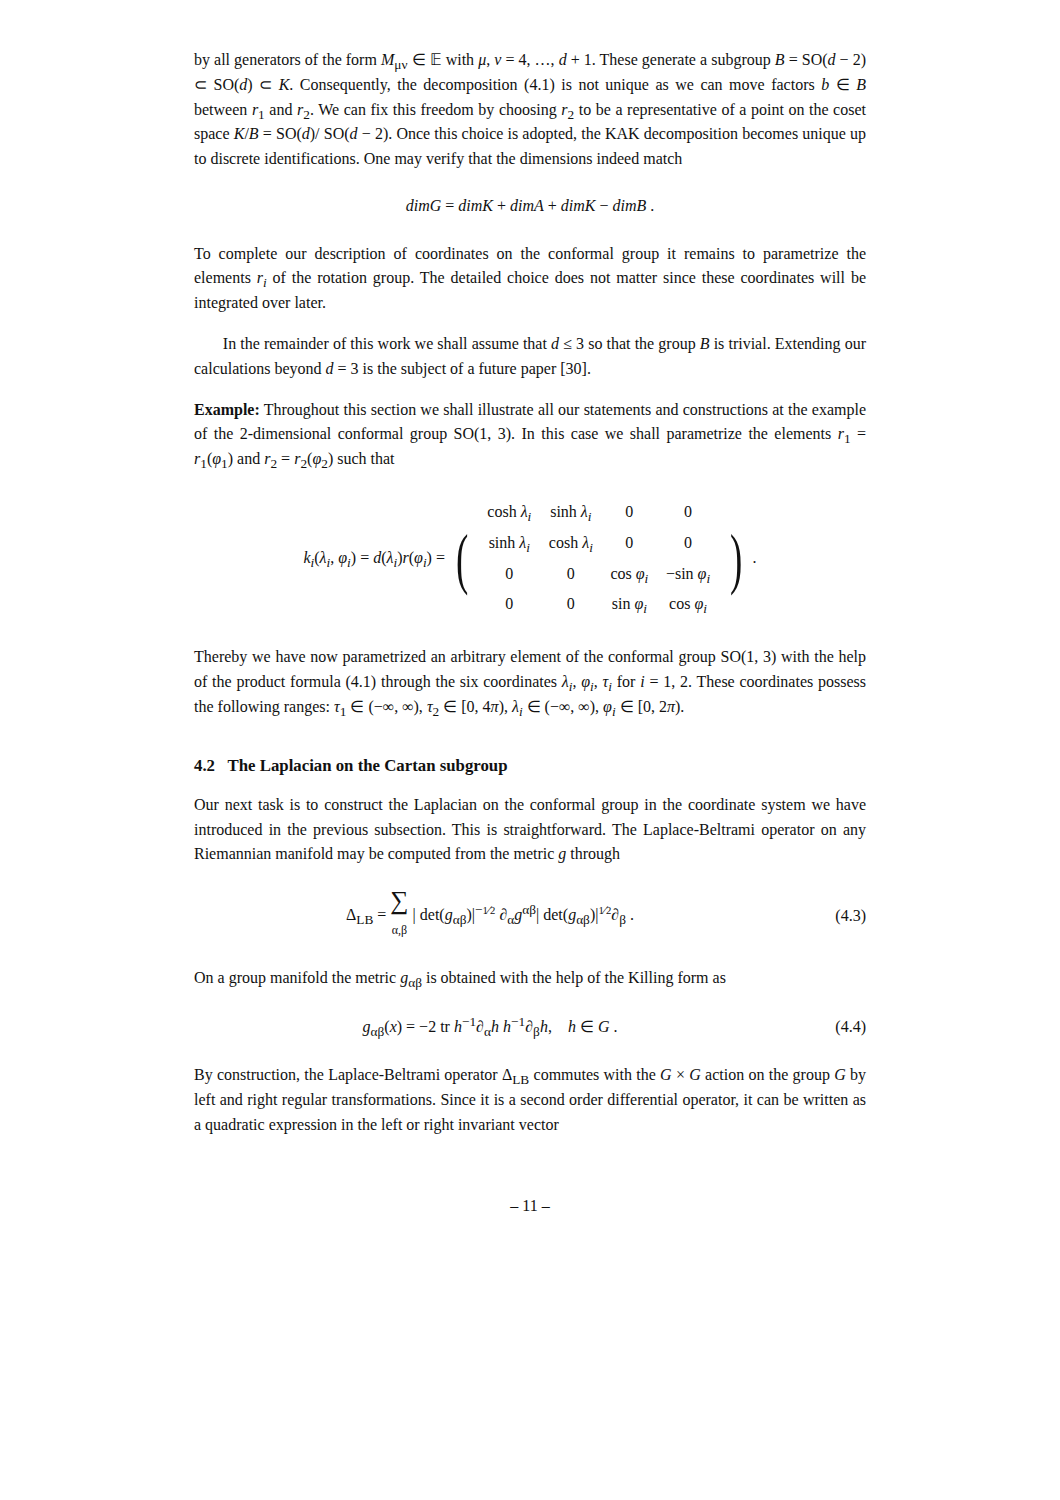by all generators of the form Mμν ∈ 𝔼 with μ, ν = 4, …, d + 1. These generate a subgroup B = SO(d − 2) ⊂ SO(d) ⊂ K. Consequently, the decomposition (4.1) is not unique as we can move factors b ∈ B between r1 and r2. We can fix this freedom by choosing r2 to be a representative of a point on the coset space K/B = SO(d)/ SO(d − 2). Once this choice is adopted, the KAK decomposition becomes unique up to discrete identifications. One may verify that the dimensions indeed match
dimG = dimK + dimA + dimK − dimB .
To complete our description of coordinates on the conformal group it remains to parametrize the elements ri of the rotation group. The detailed choice does not matter since these coordinates will be integrated over later.
In the remainder of this work we shall assume that d ≤ 3 so that the group B is trivial. Extending our calculations beyond d = 3 is the subject of a future paper [30].
Example: Throughout this section we shall illustrate all our statements and constructions at the example of the 2-dimensional conformal group SO(1, 3). In this case we shall parametrize the elements r1 = r1(φ1) and r2 = r2(φ2) such that
ki(λi, φi) = d(λi)r(φi) = (
| cosh λ i | sinh λ i | 0 | 0 |
| sinh λ i | cosh λ i | 0 | 0 |
| 0 | 0 | cos φ i | −sin φ i |
| 0 | 0 | sin φ i | cos φ i |
) .
Thereby we have now parametrized an arbitrary element of the conformal group SO(1, 3) with the help of the product formula (4.1) through the six coordinates λi, φi, τi for i = 1, 2. These coordinates possess the following ranges: τ1 ∈ (−∞, ∞), τ2 ∈ [0, 4π), λi ∈ (−∞, ∞), φi ∈ [0, 2π).
4.2 The Laplacian on the Cartan subgroup
Our next task is to construct the Laplacian on the conformal group in the coordinate system we have introduced in the previous subsection. This is straightforward. The Laplace-Beltrami operator on any Riemannian manifold may be computed from the metric g through
ΔLB = ∑
α,β | det(gαβ)|−1⁄2 ∂αgαβ| det(gαβ)|1⁄2∂β .
(4.3)
On a group manifold the metric gαβ is obtained with the help of the Killing form as
gαβ(x) = −2 tr h−1∂αh h−1∂βh, h ∈ G .
(4.4)
By construction, the Laplace-Beltrami operator ΔLB commutes with the G × G action on the group G by left and right regular transformations. Since it is a second order differential operator, it can be written as a quadratic expression in the left or right invariant vector
– 11 –